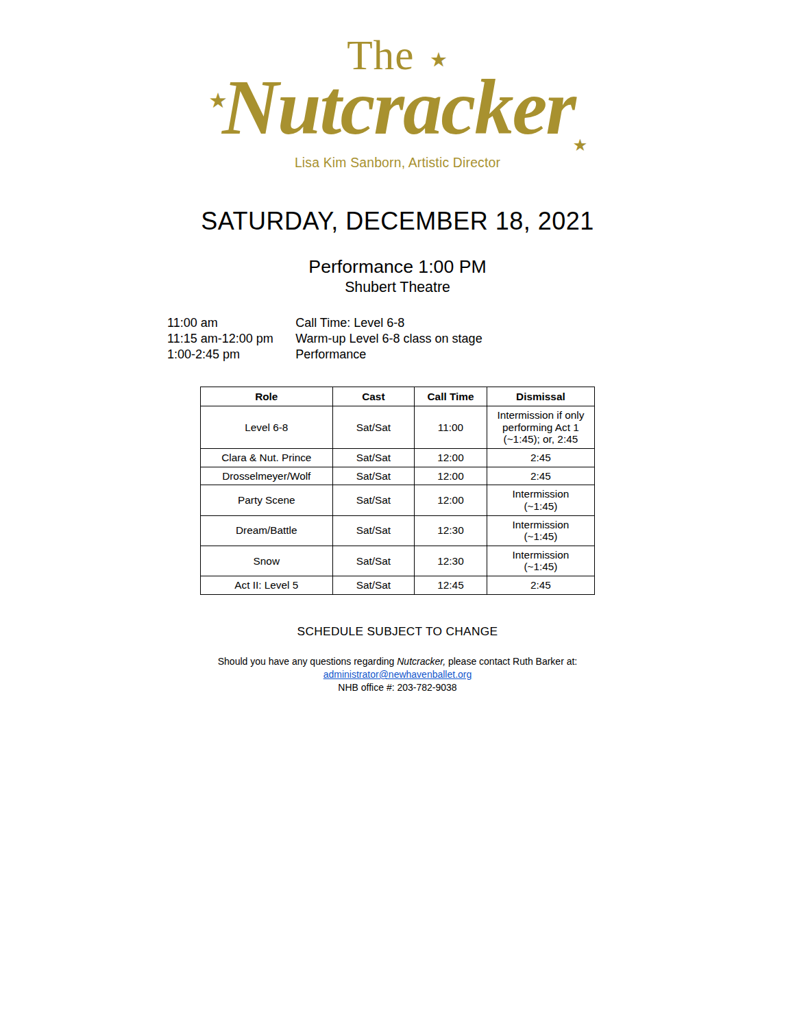The ★
★Nutcracker★
Lisa Kim Sanborn, Artistic Director
SATURDAY, DECEMBER 18, 2021
Performance 1:00 PM
Shubert Theatre
| 11:00 am | Call Time: Level 6-8 |
| 11:15 am-12:00 pm | Warm-up Level 6-8 class on stage |
| 1:00-2:45 pm | Performance |
| Role | Cast | Call Time | Dismissal |
| --- | --- | --- | --- |
| Level 6-8 | Sat/Sat | 11:00 | Intermission if only performing Act 1 (~1:45); or, 2:45 |
| Clara & Nut. Prince | Sat/Sat | 12:00 | 2:45 |
| Drosselmeyer/Wolf | Sat/Sat | 12:00 | 2:45 |
| Party Scene | Sat/Sat | 12:00 | Intermission (~1:45) |
| Dream/Battle | Sat/Sat | 12:30 | Intermission (~1:45) |
| Snow | Sat/Sat | 12:30 | Intermission (~1:45) |
| Act II: Level 5 | Sat/Sat | 12:45 | 2:45 |
SCHEDULE SUBJECT TO CHANGE
Should you have any questions regarding Nutcracker, please contact Ruth Barker at:
administrator@newhavenballet.org
NHB office #: 203-782-9038